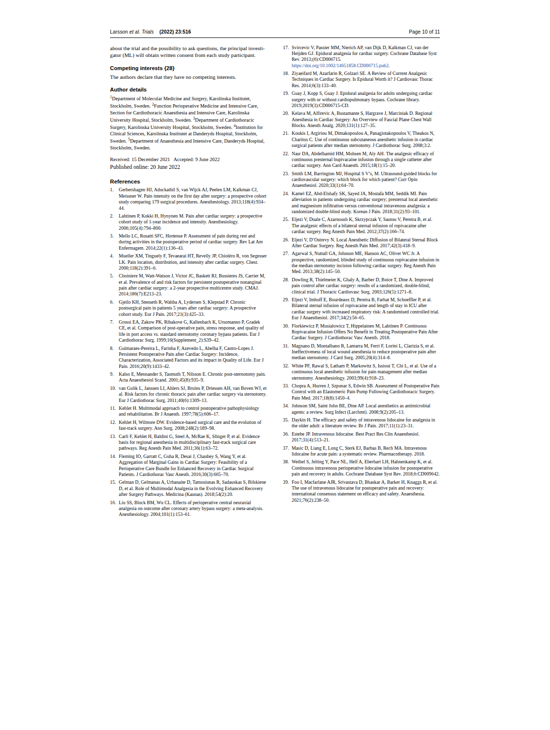Larsson et al. Trials (2022) 23:516
Page 10 of 11
about the trial and the possibility to ask questions, the principal investigator (ML) will obtain written consent from each study participant.
Competing interests {28}
The authors declare that they have no competing interests.
Author details
1Department of Molecular Medicine and Surgery, Karolinska Institutet, Stockholm, Sweden. 2Function Perioperative Medicine and Intensive Care, Section for Cardiothoracic Anaesthesia and Intensive Care, Karolinska University Hospital, Stockholm, Sweden. 3Department of Cardiothoracic Surgery, Karolinska University Hospital, Stockholm, Sweden. 4Institution for Clinical Sciences, Karolinska Institutet at Danderyds Hospital, Stockholm, Sweden. 5Department of Anaesthesia and Intensive Care, Danderyds Hospital, Stockholm, Sweden.
Received: 15 December 2021 Accepted: 9 June 2022
Published online: 20 June 2022
References
Gerbershagen HJ, Aduckathil S, van Wijck AJ, Peelen LM, Kalkman CJ, Meissner W. Pain intensity on the first day after surgery: a prospective cohort study comparing 179 surgical procedures. Anesthesiology. 2013;118(4):934–44.
Lahtinen P, Kokki H, Hynynen M. Pain after cardiac surgery: a prospective cohort study of 1-year incidence and intensity. Anesthesiology. 2006;105(4):794–800.
Mello LC, Rosatti SFC, Hortense P. Assessment of pain during rest and during activities in the postoperative period of cardiac surgery. Rev Lat Am Enfermagem. 2014;22(1):136–43.
Mueller XM, Tinguely F, Tevaearai HT, Revelly JP, Chioléro R, von Segesser LK. Pain location, distribution, and intensity after cardiac surgery. Chest. 2000;118(2):391–6.
Choiniere M, Watt-Watson J, Victor JC, Baskett RJ, Bussieres JS, Carrier M, et al. Prevalence of and risk factors for persistent postoperative nonanginal pain after cardiac surgery: a 2-year prospective multicentre study. CMAJ. 2014;186(7):E213–23.
Gjeilo KH, Stenseth R, Wahba A, Lydersen S, Klepstad P. Chronic postsurgical pain in patients 5 years after cardiac surgery: A prospective cohort study. Eur J Pain. 2017;21(3):425–33.
Grossi EA, Zakow PK, Ribakove G, Kallenbach K, Ursomanno P, Gradek CE, et al. Comparison of post-operative pain, stress response, and quality of life in port access vs. standard sternotomy coronary bypass patients. Eur J Cardiothorac Surg. 1999;16(Supplement_2):S39–42.
Guimaraes-Pereira L, Farinha F, Azevedo L, Abelha F, Castro-Lopes J. Persistent Postoperative Pain after Cardiac Surgery: Incidence, Characterization, Associated Factors and its impact in Quality of Life. Eur J Pain. 2016;20(9):1433–42.
Kalso E, Mennander S, Tasmuth T, Nilsson E. Chronic post-sternotomy pain. Acta Anaesthesiol Scand. 2001;45(8):935–9.
van Gulik L, Janssen LI, Ahlers SJ, Bruins P, Driessen AH, van Boven WJ, et al. Risk factors for chronic thoracic pain after cardiac surgery via sternotomy. Eur J Cardiothorac Surg. 2011;40(6):1309–13.
Kehlet H. Multimodal approach to control postoperative pathophysiology and rehabilitation. Br J Anaesth. 1997;78(5):606–17.
Kehlet H, Wilmore DW. Evidence-based surgical care and the evolution of fast-track surgery. Ann Surg. 2008;248(2):189–98.
Carli F, Kehlet H, Baldini G, Steel A, McRae K, Slinger P, et al. Evidence basis for regional anesthesia in multidisciplinary fast-track surgical care pathways. Reg Anesth Pain Med. 2011;36(1):63–72.
Fleming IO, Garratt C, Guha R, Desai J, Chaubey S, Wang Y, et al. Aggregation of Marginal Gains in Cardiac Surgery: Feasibility of a Perioperative Care Bundle for Enhanced Recovery in Cardiac Surgical Patients. J Cardiothorac Vasc Anesth. 2016;30(3):665–70.
Gelman D, Gelmanas A, Urbanaite D, Tamosiunas R, Sadauskas S, Bilskiene D, et al. Role of Multimodal Analgesia in the Evolving Enhanced Recovery after Surgery Pathways. Medicina (Kaunas). 2018;54(2):20.
Liu SS, Block BM, Wu CL. Effects of perioperative central neuraxial analgesia on outcome after coronary artery bypass surgery: a meta-analysis. Anesthesiology. 2004;101(1):153–61.
Svircevic V, Passier MM, Nierich AP, van Dijk D, Kalkman CJ, van der Heijden GJ. Epidural analgesia for cardiac surgery. Cochrane Database Syst Rev. 2013;(6):CD006715. https://doi.org/10.1002/14651858.CD006715.pub2.
Ziyaeifard M, Azarfarin R, Golzari SE. A Review of Current Analgesic Techniques in Cardiac Surgery. Is Epidural Worth it? J Cardiovasc Thorac Res. 2014;6(3):133–40.
Guay J, Kopp S, Guay J. Epidural analgesia for adults undergoing cardiac surgery with or without cardiopulmonary bypass. Cochrane library. 2019;2019(3):CD006715-CD.
Kelava M, Alfirevic A, Bustamante S, Hargrave J, Marciniak D. Regional Anesthesia in Cardiac Surgery: An Overview of Fascial Plane Chest Wall Blocks. Anesth Analg. 2020;131(1):127–35.
Koukis I, Argiriou M, Dimakopoulou A, Panagiotakopoulos V, Theakos N, Charitos C. Use of continuous subcutaneous anesthetic infusion in cardiac surgical patients after median sternotomy. J Cardiothorac Surg. 2008;3:2.
Nasr DA, Abdelhamid HM, Mohsen M, Aly AH. The analgesic efficacy of continuous presternal bupivacaine infusion through a single catheter after cardiac surgery. Ann Card Anaesth. 2015;18(1):15–20.
Smith LM, Barrington MJ, Hospital S V’s, M. Ultrasound-guided blocks for cardiovascular surgery: which block for which patient? Curr Opin Anaesthesiol. 2020;33(1):64–70.
Kamel EZ, Abd-Elshafy SK, Sayed JA, Mostafa MM, Seddik MI. Pain alleviation in patients undergoing cardiac surgery; presternal local anesthetic and magnesium infiltration versus conventional intravenous analgesia: a randomized double-blind study. Korean J Pain. 2018;31(2):93–101.
Eljezi V, Duale C, Azarnoush K, Skrzypczak Y, Sautou V, Pereira B, et al. The analgesic effects of a bilateral sternal infusion of ropivacaine after cardiac surgery. Reg Anesth Pain Med. 2012;37(2):166–74.
Eljezi V, D’Ostrevy N. Local Anesthetic Diffusion of Bilateral Sternal Block After Cardiac Surgery. Reg Anesth Pain Med. 2017;42(3):418–9.
Agarwal S, Nuttall GA, Johnson ME, Hanson AC, Oliver WC Jr. A prospective, randomized, blinded study of continuous ropivacaine infusion in the median sternotomy incision following cardiac surgery. Reg Anesth Pain Med. 2013;38(2):145–50.
Dowling R, Thielmeier K, Ghaly A, Barber D, Boice T, Dine A. Improved pain control after cardiac surgery: results of a randomized, double-blind, clinical trial. J Thoracic Cardiovasc Surg. 2003;126(5):1271–8.
Eljezi V, Imhoff E, Bourdeaux D, Pereira B, Farhat M, Schoeffler P, et al. Bilateral sternal infusion of ropivacaine and length of stay in ICU after cardiac surgery with increased respiratory risk: A randomised controlled trial. Eur J Anaesthesiol. 2017;34(2):56–65.
Florkiewicz P, Musialowicz T, Hippelainen M, Lahtinen P. Continuous Ropivacaine Infusion Offers No Benefit in Treating Postoperative Pain After Cardiac Surgery. J Cardiothorac Vasc Anesth. 2018.
Magnano D, Montalbano R, Lamarra M, Ferri F, Lorini L, Clarizia S, et al. Ineffectiveness of local wound anesthesia to reduce postoperative pain after median sternotomy. J Card Surg. 2005;20(4):314–8.
White PF, Rawal S, Latham P, Markowitz S, Issioui T, Chi L, et al. Use of a continuous local anesthetic infusion for pain management after median sternotomy. Anesthesiology. 2003;99(4):918–23.
Chopra A, Hurren J, Szpunar S, Edwin SB. Assessment of Postoperative Pain Control with an Elastomeric Pain Pump Following Cardiothoracic Surgery. Pain Med. 2017;18(8):1450–4.
Johnson SM, Saint John BE, Dine AP. Local anesthetics as antimicrobial agents: a review. Surg Infect (Larchmt). 2008;9(2):205–13.
Daykin H. The efficacy and safety of intravenous lidocaine for analgesia in the older adult: a literature review. Br J Pain. 2017;11(1):23–31.
Estebe JP. Intravenous lidocaine. Best Pract Res Clin Anaesthesiol. 2017;31(4):513–21.
Masic D, Liang E, Long C, Sterk EJ, Barbas B, Rech MA. Intravenous lidocaine for acute pain: a systematic review. Pharmacotherapy. 2018.
Weibel S, Jelting Y, Pace NL, Helf A, Eberhart LH, Hahnenkamp K, et al. Continuous intravenous perioperative lidocaine infusion for postoperative pain and recovery in adults. Cochrane Database Syst Rev. 2018;6:CD009642.
Foo I, Macfarlane AJR, Srivastava D, Bhaskar A, Barker H, Knaggs R, et al. The use of intravenous lidocaine for postoperative pain and recovery: international consensus statement on efficacy and safety. Anaesthesia. 2021;76(2):238–50.